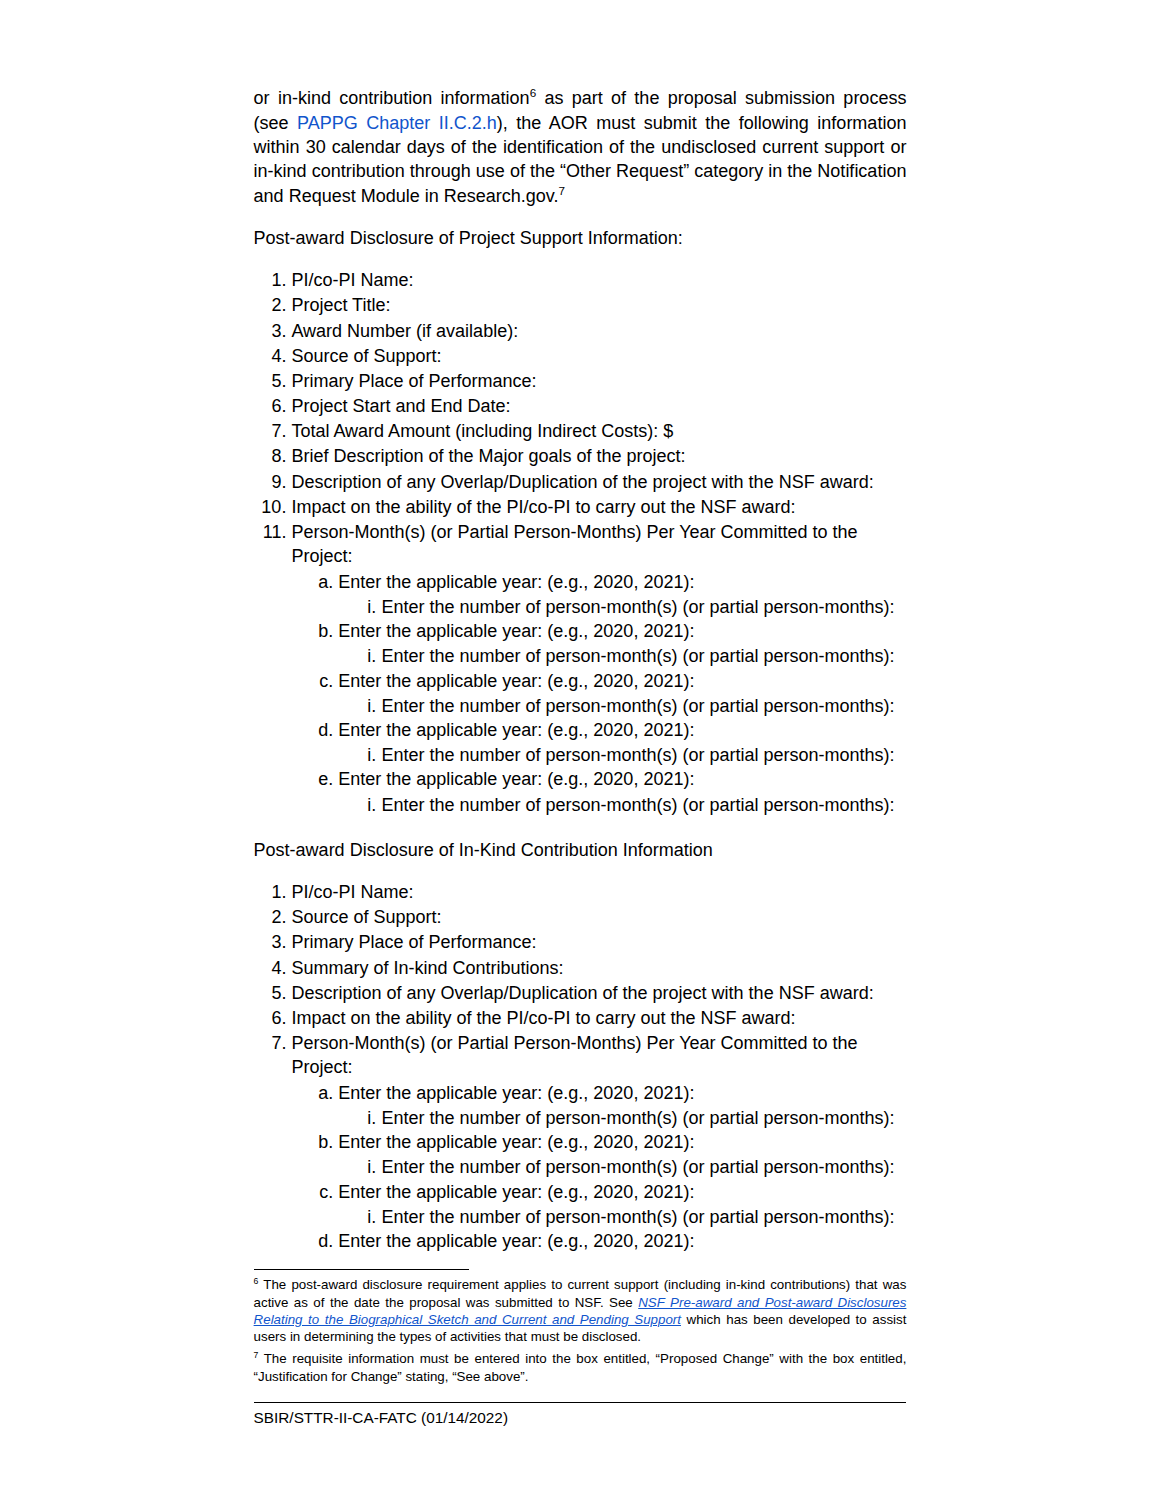or in-kind contribution information6 as part of the proposal submission process (see PAPPG Chapter II.C.2.h), the AOR must submit the following information within 30 calendar days of the identification of the undisclosed current support or in-kind contribution through use of the “Other Request” category in the Notification and Request Module in Research.gov.7
Post-award Disclosure of Project Support Information:
PI/co-PI Name:
Project Title:
Award Number (if available):
Source of Support:
Primary Place of Performance:
Project Start and End Date:
Total Award Amount (including Indirect Costs): $
Brief Description of the Major goals of the project:
Description of any Overlap/Duplication of the project with the NSF award:
Impact on the ability of the PI/co-PI to carry out the NSF award:
Person-Month(s) (or Partial Person-Months) Per Year Committed to the Project:
Enter the applicable year: (e.g., 2020, 2021):
Enter the number of person-month(s) (or partial person-months):
Enter the applicable year: (e.g., 2020, 2021):
Enter the number of person-month(s) (or partial person-months):
Enter the applicable year: (e.g., 2020, 2021):
Enter the number of person-month(s) (or partial person-months):
Enter the applicable year: (e.g., 2020, 2021):
Enter the number of person-month(s) (or partial person-months):
Enter the applicable year: (e.g., 2020, 2021):
Enter the number of person-month(s) (or partial person-months):
Post-award Disclosure of In-Kind Contribution Information
PI/co-PI Name:
Source of Support:
Primary Place of Performance:
Summary of In-kind Contributions:
Description of any Overlap/Duplication of the project with the NSF award:
Impact on the ability of the PI/co-PI to carry out the NSF award:
Person-Month(s) (or Partial Person-Months) Per Year Committed to the Project:
Enter the applicable year: (e.g., 2020, 2021):
Enter the number of person-month(s) (or partial person-months):
Enter the applicable year: (e.g., 2020, 2021):
Enter the number of person-month(s) (or partial person-months):
Enter the applicable year: (e.g., 2020, 2021):
Enter the number of person-month(s) (or partial person-months):
Enter the applicable year: (e.g., 2020, 2021):
6 The post-award disclosure requirement applies to current support (including in-kind contributions) that was active as of the date the proposal was submitted to NSF. See NSF Pre-award and Post-award Disclosures Relating to the Biographical Sketch and Current and Pending Support which has been developed to assist users in determining the types of activities that must be disclosed.
7 The requisite information must be entered into the box entitled, “Proposed Change” with the box entitled, “Justification for Change” stating, “See above”.
SBIR/STTR-II-CA-FATC (01/14/2022)